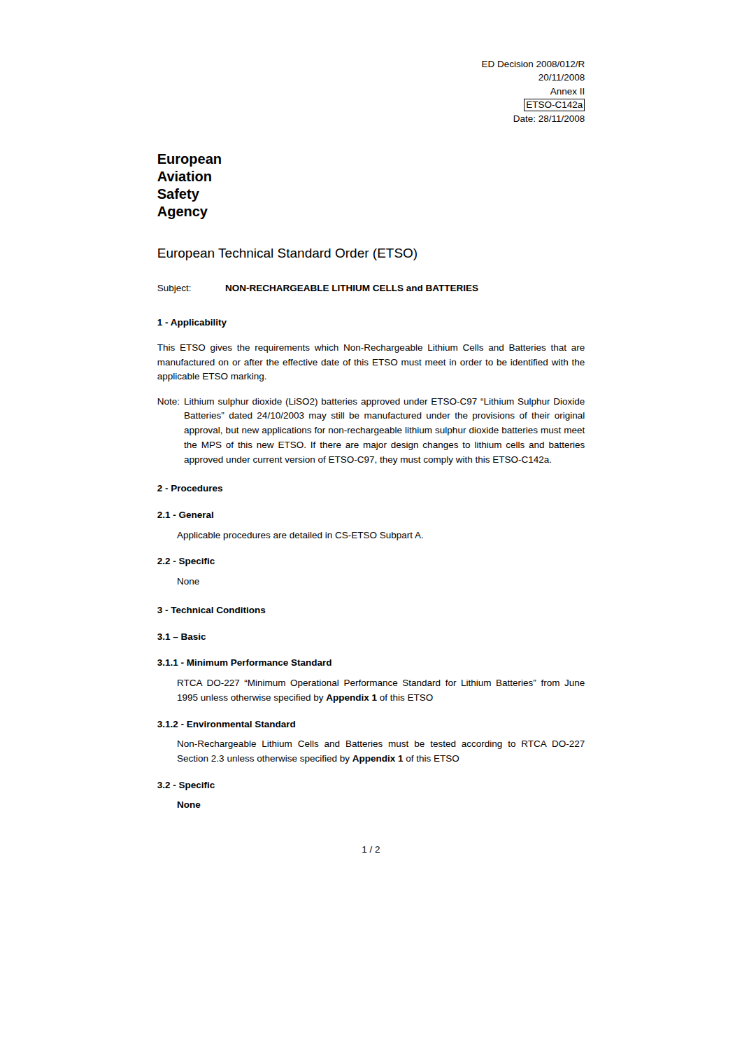ED Decision 2008/012/R
20/11/2008
Annex II
ETSO-C142a
Date: 28/11/2008
European
Aviation
Safety
Agency
European Technical Standard Order (ETSO)
Subject: NON-RECHARGEABLE LITHIUM CELLS and BATTERIES
1 - Applicability
This ETSO gives the requirements which Non-Rechargeable Lithium Cells and Batteries that are manufactured on or after the effective date of this ETSO must meet in order to be identified with the applicable ETSO marking.
Note:
Lithium sulphur dioxide (LiSO2) batteries approved under ETSO-C97 “Lithium Sulphur Dioxide Batteries” dated 24/10/2003 may still be manufactured under the provisions of their original approval, but new applications for non-rechargeable lithium sulphur dioxide batteries must meet the MPS of this new ETSO. If there are major design changes to lithium cells and batteries approved under current version of ETSO-C97, they must comply with this ETSO-C142a.
2 - Procedures
2.1 - General
Applicable procedures are detailed in CS-ETSO Subpart A.
2.2 - Specific
None
3 - Technical Conditions
3.1 – Basic
3.1.1 - Minimum Performance Standard
RTCA DO-227 “Minimum Operational Performance Standard for Lithium Batteries” from June 1995 unless otherwise specified by Appendix 1 of this ETSO
3.1.2 - Environmental Standard
Non-Rechargeable Lithium Cells and Batteries must be tested according to RTCA DO-227 Section 2.3 unless otherwise specified by Appendix 1 of this ETSO
3.2 - Specific
None
1 / 2